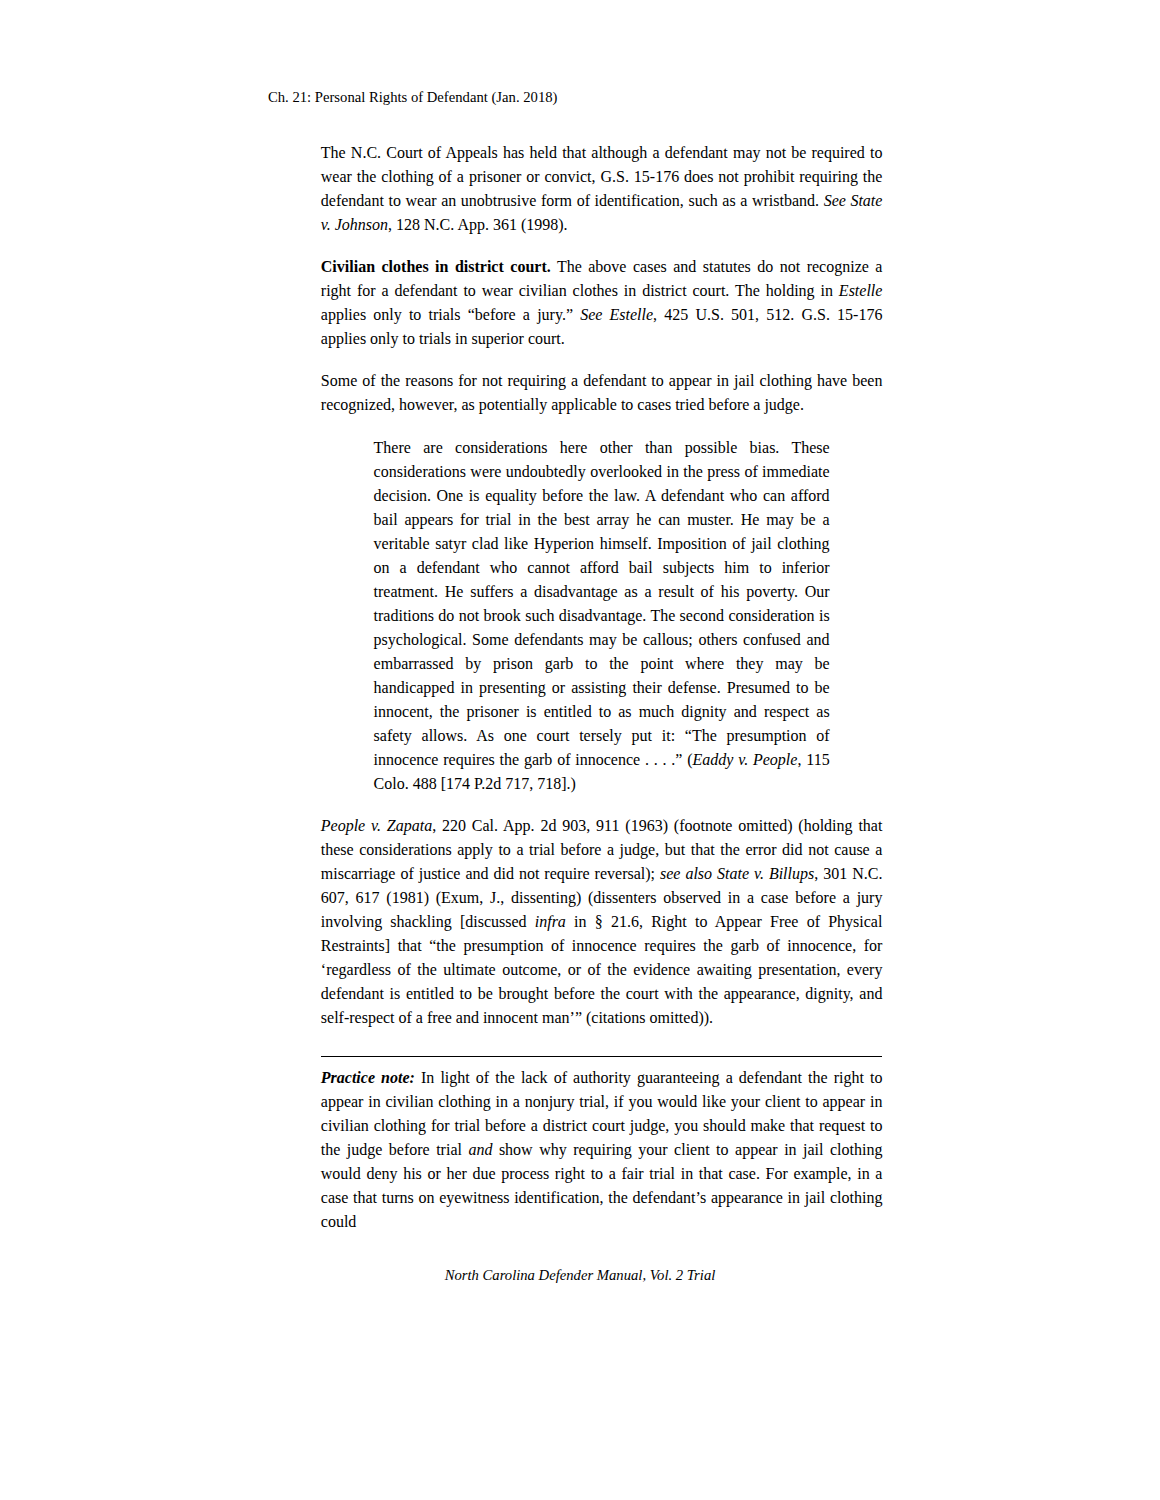Ch. 21: Personal Rights of Defendant (Jan. 2018)
The N.C. Court of Appeals has held that although a defendant may not be required to wear the clothing of a prisoner or convict, G.S. 15-176 does not prohibit requiring the defendant to wear an unobtrusive form of identification, such as a wristband. See State v. Johnson, 128 N.C. App. 361 (1998).
Civilian clothes in district court. The above cases and statutes do not recognize a right for a defendant to wear civilian clothes in district court. The holding in Estelle applies only to trials “before a jury.” See Estelle, 425 U.S. 501, 512. G.S. 15-176 applies only to trials in superior court.
Some of the reasons for not requiring a defendant to appear in jail clothing have been recognized, however, as potentially applicable to cases tried before a judge.
There are considerations here other than possible bias. These considerations were undoubtedly overlooked in the press of immediate decision. One is equality before the law. A defendant who can afford bail appears for trial in the best array he can muster. He may be a veritable satyr clad like Hyperion himself. Imposition of jail clothing on a defendant who cannot afford bail subjects him to inferior treatment. He suffers a disadvantage as a result of his poverty. Our traditions do not brook such disadvantage. The second consideration is psychological. Some defendants may be callous; others confused and embarrassed by prison garb to the point where they may be handicapped in presenting or assisting their defense. Presumed to be innocent, the prisoner is entitled to as much dignity and respect as safety allows. As one court tersely put it: “The presumption of innocence requires the garb of innocence . . . .” (Eaddy v. People, 115 Colo. 488 [174 P.2d 717, 718].)
People v. Zapata, 220 Cal. App. 2d 903, 911 (1963) (footnote omitted) (holding that these considerations apply to a trial before a judge, but that the error did not cause a miscarriage of justice and did not require reversal); see also State v. Billups, 301 N.C. 607, 617 (1981) (Exum, J., dissenting) (dissenters observed in a case before a jury involving shackling [discussed infra in § 21.6, Right to Appear Free of Physical Restraints] that “the presumption of innocence requires the garb of innocence, for ‘regardless of the ultimate outcome, or of the evidence awaiting presentation, every defendant is entitled to be brought before the court with the appearance, dignity, and self-respect of a free and innocent man’” (citations omitted)).
Practice note: In light of the lack of authority guaranteeing a defendant the right to appear in civilian clothing in a nonjury trial, if you would like your client to appear in civilian clothing for trial before a district court judge, you should make that request to the judge before trial and show why requiring your client to appear in jail clothing would deny his or her due process right to a fair trial in that case. For example, in a case that turns on eyewitness identification, the defendant’s appearance in jail clothing could
North Carolina Defender Manual, Vol. 2 Trial